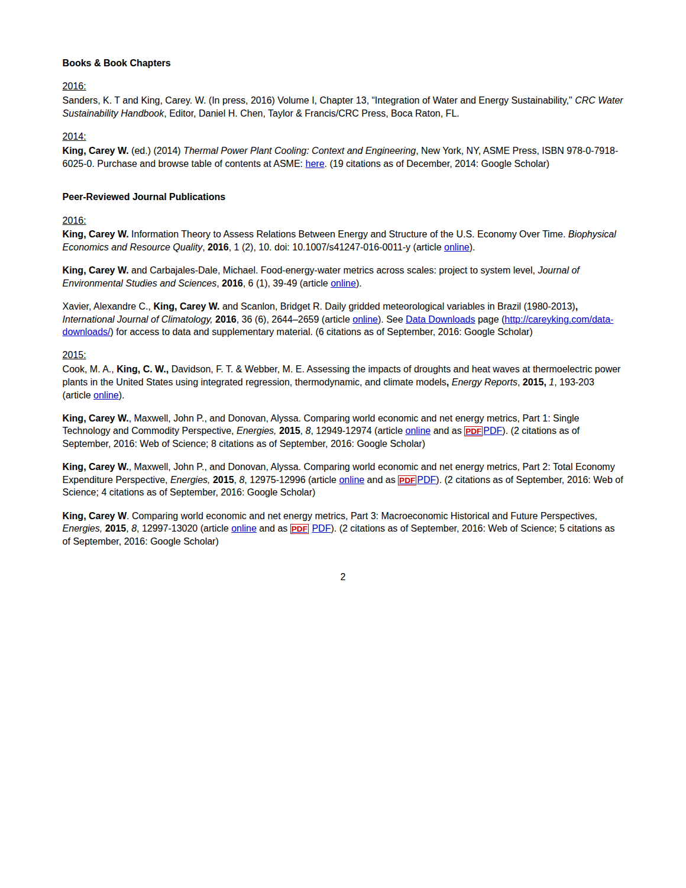Books & Book Chapters
2016:
Sanders, K. T and King, Carey. W. (In press, 2016) Volume I, Chapter 13, “Integration of Water and Energy Sustainability," CRC Water Sustainability Handbook, Editor, Daniel H. Chen, Taylor & Francis/CRC Press, Boca Raton, FL.
2014:
King, Carey W. (ed.) (2014) Thermal Power Plant Cooling: Context and Engineering, New York, NY, ASME Press, ISBN 978-0-7918-6025-0. Purchase and browse table of contents at ASME: here. (19 citations as of December, 2014: Google Scholar)
Peer-Reviewed Journal Publications
2016:
King, Carey W. Information Theory to Assess Relations Between Energy and Structure of the U.S. Economy Over Time. Biophysical Economics and Resource Quality, 2016, 1 (2), 10. doi: 10.1007/s41247-016-0011-y (article online).
King, Carey W. and Carbajales-Dale, Michael. Food-energy-water metrics across scales: project to system level, Journal of Environmental Studies and Sciences, 2016, 6 (1), 39-49 (article online).
Xavier, Alexandre C., King, Carey W. and Scanlon, Bridget R. Daily gridded meteorological variables in Brazil (1980-2013), International Journal of Climatology, 2016, 36 (6), 2644–2659 (article online). See Data Downloads page (http://careyking.com/data-downloads/) for access to data and supplementary material. (6 citations as of September, 2016: Google Scholar)
2015:
Cook, M. A., King, C. W., Davidson, F. T. & Webber, M. E. Assessing the impacts of droughts and heat waves at thermoelectric power plants in the United States using integrated regression, thermodynamic, and climate models, Energy Reports, 2015, 1, 193-203 (article online).
King, Carey W., Maxwell, John P., and Donovan, Alyssa. Comparing world economic and net energy metrics, Part 1: Single Technology and Commodity Perspective, Energies, 2015, 8, 12949-12974 (article online and as PDF PDF). (2 citations as of September, 2016: Web of Science; 8 citations as of September, 2016: Google Scholar)
King, Carey W., Maxwell, John P., and Donovan, Alyssa. Comparing world economic and net energy metrics, Part 2: Total Economy Expenditure Perspective, Energies, 2015, 8, 12975-12996 (article online and as PDF PDF). (2 citations as of September, 2016: Web of Science; 4 citations as of September, 2016: Google Scholar)
King, Carey W. Comparing world economic and net energy metrics, Part 3: Macroeconomic Historical and Future Perspectives, Energies, 2015, 8, 12997-13020 (article online and as PDF PDF). (2 citations as of September, 2016: Web of Science; 5 citations as of September, 2016: Google Scholar)
2